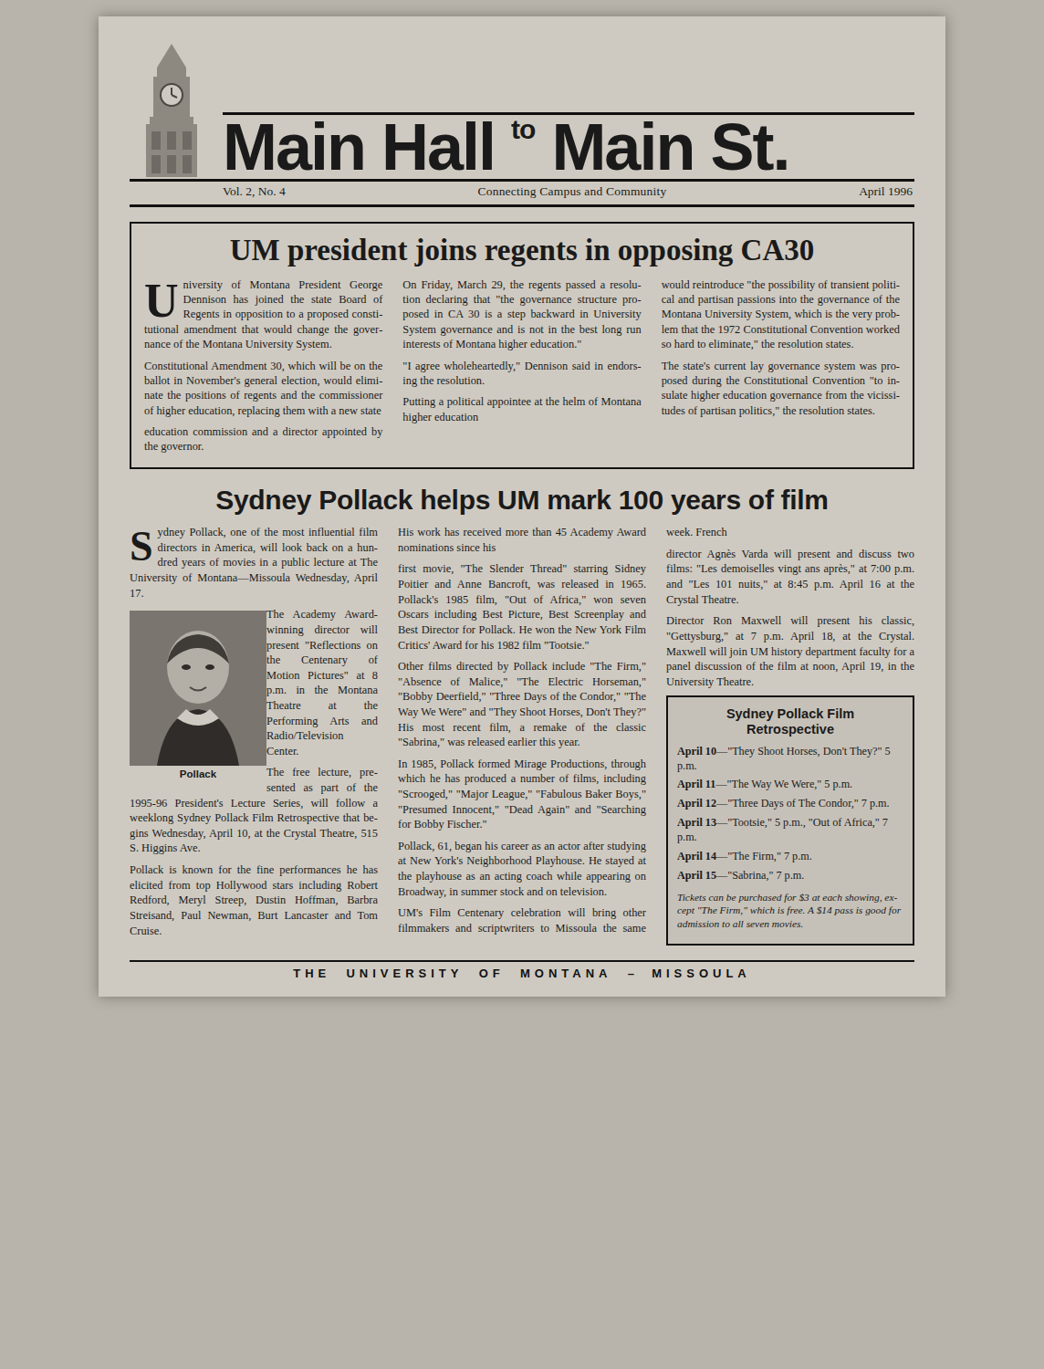Main Hall to Main St.
Vol. 2, No. 4 Connecting Campus and Community April 1996
UM president joins regents in opposing CA30
University of Montana President George Dennison has joined the state Board of Regents in opposition to a proposed constitutional amendment that would change the governance of the Montana University System.
Constitutional Amendment 30, which will be on the ballot in November's general election, would eliminate the positions of regents and the commissioner of higher education, replacing them with a new state
education commission and a director appointed by the governor.
On Friday, March 29, the regents passed a resolution declaring that "the governance structure proposed in CA 30 is a step backward in University System governance and is not in the best long run interests of Montana higher education."
"I agree wholeheartedly," Dennison said in endorsing the resolution.
Putting a political appointee at the helm of Montana higher education
would reintroduce "the possibility of transient political and partisan passions into the governance of the Montana University System, which is the very problem that the 1972 Constitutional Convention worked so hard to eliminate," the resolution states.
The state's current lay governance system was proposed during the Constitutional Convention "to insulate higher education governance from the vicissitudes of partisan politics," the resolution states.
Sydney Pollack helps UM mark 100 years of film
Sydney Pollack, one of the most influential film directors in America, will look back on a hundred years of movies in a public lecture at The University of Montana—Missoula Wednesday, April 17.
Pollack
The Academy Award-winning director will present "Reflections on the Centenary of Motion Pictures" at 8 p.m. in the Montana Theatre at the Performing Arts and Radio/Television Center.
The free lecture, presented as part of the 1995-96 President's Lecture Series, will follow a weeklong Sydney Pollack Film Retrospective that begins Wednesday, April 10, at the Crystal Theatre, 515 S. Higgins Ave.
Pollack is known for the fine performances he has elicited from top Hollywood stars including Robert Redford, Meryl Streep, Dustin Hoffman, Barbra Streisand, Paul Newman, Burt Lancaster and Tom Cruise.
His work has received more than 45 Academy Award nominations since his
first movie, "The Slender Thread" starring Sidney Poitier and Anne Bancroft, was released in 1965. Pollack's 1985 film, "Out of Africa," won seven Oscars including Best Picture, Best Screenplay and Best Director for Pollack. He won the New York Film Critics' Award for his 1982 film "Tootsie."
Other films directed by Pollack include "The Firm," "Absence of Malice," "The Electric Horseman," "Bobby Deerfield," "Three Days of the Condor," "The Way We Were" and "They Shoot Horses, Don't They?" His most recent film, a remake of the classic "Sabrina," was released earlier this year.
In 1985, Pollack formed Mirage Productions, through which he has produced a number of films, including "Scrooged," "Major League," "Fabulous Baker Boys," "Presumed Innocent," "Dead Again" and "Searching for Bobby Fischer."
Pollack, 61, began his career as an actor after studying at New York's Neighborhood Playhouse. He stayed at the playhouse as an acting coach while appearing on Broadway, in summer stock and on television.
UM's Film Centenary celebration will bring other filmmakers and scriptwriters to Missoula the same week. French
director Agnès Varda will present and discuss two films: "Les demoiselles vingt ans après," at 7:00 p.m. and "Les 101 nuits," at 8:45 p.m. April 16 at the Crystal Theatre.
Director Ron Maxwell will present his classic, "Gettysburg," at 7 p.m. April 18, at the Crystal. Maxwell will join UM history department faculty for a panel discussion of the film at noon, April 19, in the University Theatre.
Sydney Pollack Film
Retrospective
April 10—"They Shoot Horses, Don't They?" 5 p.m.
April 11—"The Way We Were," 5 p.m.
April 12—"Three Days of The Condor," 7 p.m.
April 13—"Tootsie," 5 p.m., "Out of Africa," 7 p.m.
April 14—"The Firm," 7 p.m.
April 15—"Sabrina," 7 p.m.
Tickets can be purchased for $3 at each showing, except "The Firm," which is free. A $14 pass is good for admission to all seven movies.
THE UNIVERSITY OF MONTANA – MISSOULA